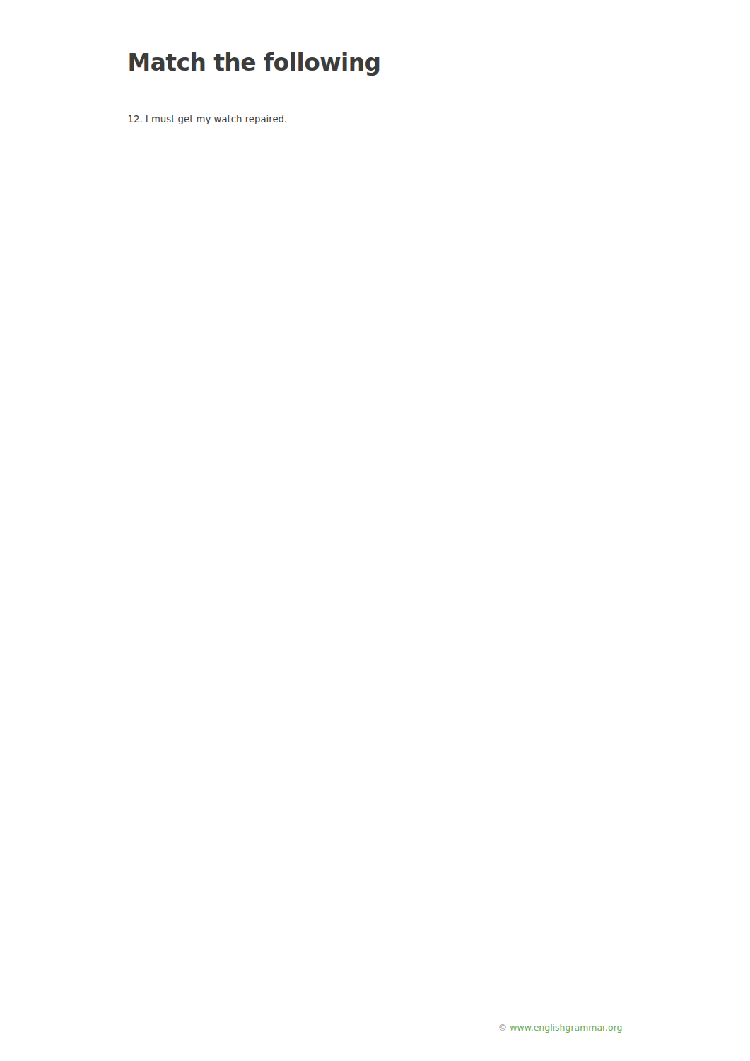Match the following
12. I must get my watch repaired.
© www.englishgrammar.org